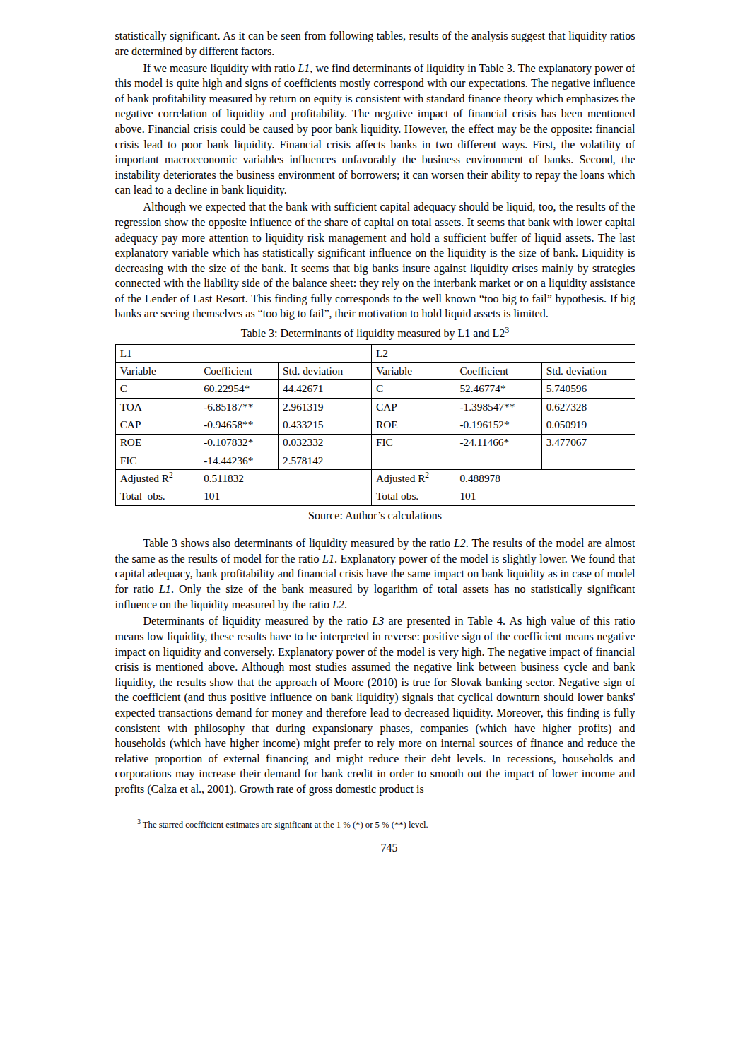statistically significant. As it can be seen from following tables, results of the analysis suggest that liquidity ratios are determined by different factors.
If we measure liquidity with ratio L1, we find determinants of liquidity in Table 3. The explanatory power of this model is quite high and signs of coefficients mostly correspond with our expectations. The negative influence of bank profitability measured by return on equity is consistent with standard finance theory which emphasizes the negative correlation of liquidity and profitability. The negative impact of financial crisis has been mentioned above. Financial crisis could be caused by poor bank liquidity. However, the effect may be the opposite: financial crisis lead to poor bank liquidity. Financial crisis affects banks in two different ways. First, the volatility of important macroeconomic variables influences unfavorably the business environment of banks. Second, the instability deteriorates the business environment of borrowers; it can worsen their ability to repay the loans which can lead to a decline in bank liquidity.
Although we expected that the bank with sufficient capital adequacy should be liquid, too, the results of the regression show the opposite influence of the share of capital on total assets. It seems that bank with lower capital adequacy pay more attention to liquidity risk management and hold a sufficient buffer of liquid assets. The last explanatory variable which has statistically significant influence on the liquidity is the size of bank. Liquidity is decreasing with the size of the bank. It seems that big banks insure against liquidity crises mainly by strategies connected with the liability side of the balance sheet: they rely on the interbank market or on a liquidity assistance of the Lender of Last Resort. This finding fully corresponds to the well known “too big to fail” hypothesis. If big banks are seeing themselves as “too big to fail”, their motivation to hold liquid assets is limited.
Table 3: Determinants of liquidity measured by L1 and L2 3
| L1 | L2 |
| --- | --- |
| Variable | Coefficient | Std. deviation | Variable | Coefficient | Std. deviation |
| C | 60.22954* | 44.42671 | C | 52.46774* | 5.740596 |
| TOA | -6.85187** | 2.961319 | CAP | -1.398547** | 0.627328 |
| CAP | -0.94658** | 0.433215 | ROE | -0.196152* | 0.050919 |
| ROE | -0.107832* | 0.032332 | FIC | -24.11466* | 3.477067 |
| FIC | -14.44236* | 2.578142 | | | |
| Adjusted R 2 | 0.511832 | Adjusted R 2 | 0.488978 |
| Total obs. | 101 | Total obs. | 101 |
Source: Author’s calculations
Table 3 shows also determinants of liquidity measured by the ratio L2. The results of the model are almost the same as the results of model for the ratio L1. Explanatory power of the model is slightly lower. We found that capital adequacy, bank profitability and financial crisis have the same impact on bank liquidity as in case of model for ratio L1. Only the size of the bank measured by logarithm of total assets has no statistically significant influence on the liquidity measured by the ratio L2.
Determinants of liquidity measured by the ratio L3 are presented in Table 4. As high value of this ratio means low liquidity, these results have to be interpreted in reverse: positive sign of the coefficient means negative impact on liquidity and conversely. Explanatory power of the model is very high. The negative impact of financial crisis is mentioned above. Although most studies assumed the negative link between business cycle and bank liquidity, the results show that the approach of Moore (2010) is true for Slovak banking sector. Negative sign of the coefficient (and thus positive influence on bank liquidity) signals that cyclical downturn should lower banks' expected transactions demand for money and therefore lead to decreased liquidity. Moreover, this finding is fully consistent with philosophy that during expansionary phases, companies (which have higher profits) and households (which have higher income) might prefer to rely more on internal sources of finance and reduce the relative proportion of external financing and might reduce their debt levels. In recessions, households and corporations may increase their demand for bank credit in order to smooth out the impact of lower income and profits (Calza et al., 2001). Growth rate of gross domestic product is
3 The starred coefficient estimates are significant at the 1 % (*) or 5 % (**) level.
745